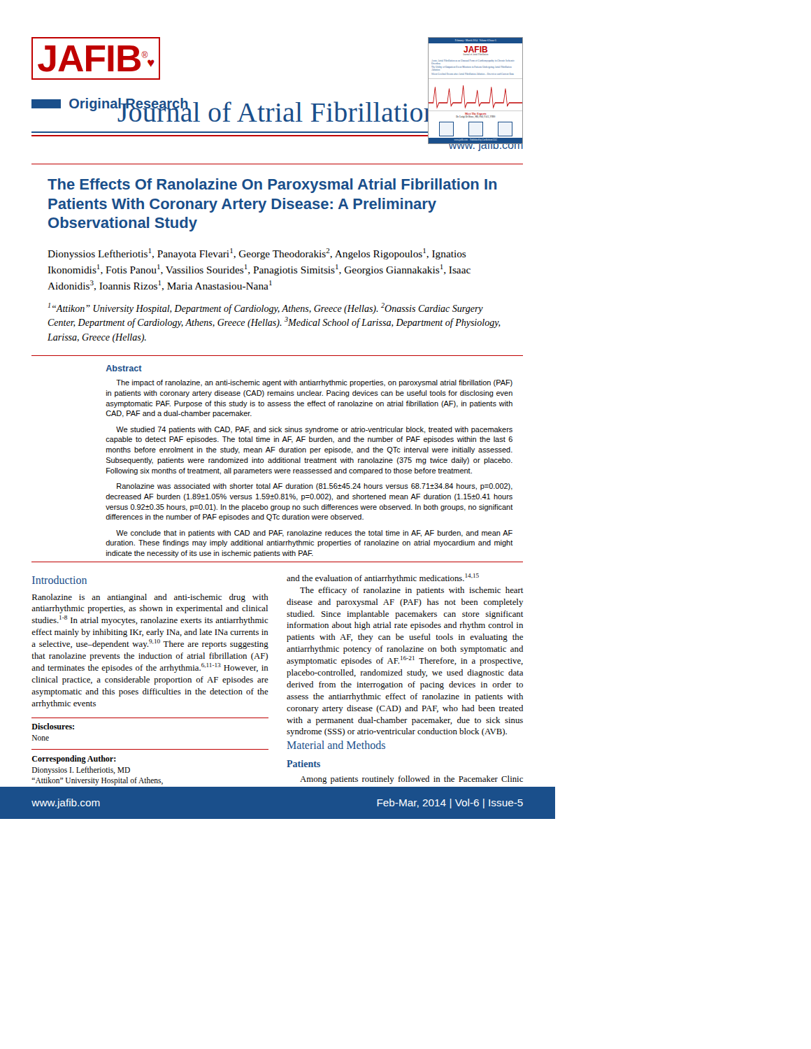JAFIB®♥
February - March 2014 Volume-6 Issue-5
JAFIB
Journal of Atrial Fibrillation
Acute Atrial Fibrillation as an Unusual Form of Cardiomyopathy in Chronic Ischemic Overdose
The Utility of Outpatient Event Monitors in Patients Undergoing Atrial Fibrillation Ablation
Silent Cerebral Events after Atrial Fibrillation Ablation – Overview and Current Data
Meet The Experts
Dr. Luigi Di Biase, MD, PhD, FACC, FHRS
www.jafib.com Published by Cardiofront LLC
Original Research
Journal of Atrial Fibrillation
www. jafib.com
The Effects Of Ranolazine On Paroxysmal Atrial Fibrillation In Patients With Coronary Artery Disease: A Preliminary Observational Study
Dionyssios Leftheriotis1, Panayota Flevari1, George Theodorakis2, Angelos Rigopoulos1, Ignatios Ikonomidis1, Fotis Panou1, Vassilios Sourides1, Panagiotis Simitsis1, Georgios Giannakakis1, Isaac Aidonidis3, Ioannis Rizos1, Maria Anastasiou-Nana1
1“Attikon” University Hospital, Department of Cardiology, Athens, Greece (Hellas). 2Onassis Cardiac Surgery Center, Department of Cardiology, Athens, Greece (Hellas). 3Medical School of Larissa, Department of Physiology, Larissa, Greece (Hellas).
Abstract
The impact of ranolazine, an anti-ischemic agent with antiarrhythmic properties, on paroxysmal atrial fibrillation (PAF) in patients with coronary artery disease (CAD) remains unclear. Pacing devices can be useful tools for disclosing even asymptomatic PAF. Purpose of this study is to assess the effect of ranolazine on atrial fibrillation (AF), in patients with CAD, PAF and a dual-chamber pacemaker.
We studied 74 patients with CAD, PAF, and sick sinus syndrome or atrio-ventricular block, treated with pacemakers capable to detect PAF episodes. The total time in AF, AF burden, and the number of PAF episodes within the last 6 months before enrolment in the study, mean AF duration per episode, and the QTc interval were initially assessed. Subsequently, patients were randomized into additional treatment with ranolazine (375 mg twice daily) or placebo. Following six months of treatment, all parameters were reassessed and compared to those before treatment.
Ranolazine was associated with shorter total AF duration (81.56±45.24 hours versus 68.71±34.84 hours, p=0.002), decreased AF burden (1.89±1.05% versus 1.59±0.81%, p=0.002), and shortened mean AF duration (1.15±0.41 hours versus 0.92±0.35 hours, p=0.01). In the placebo group no such differences were observed. In both groups, no significant differences in the number of PAF episodes and QTc duration were observed.
We conclude that in patients with CAD and PAF, ranolazine reduces the total time in AF, AF burden, and mean AF duration. These findings may imply additional antiarrhythmic properties of ranolazine on atrial myocardium and might indicate the necessity of its use in ischemic patients with PAF.
Introduction
Ranolazine is an antianginal and anti-ischemic drug with antiarrhythmic properties, as shown in experimental and clinical studies.1-8 In atrial myocytes, ranolazine exerts its antiarrhythmic effect mainly by inhibiting IKr, early INa, and late INa currents in a selective, use–dependent way.9,10 There are reports suggesting that ranolazine prevents the induction of atrial fibrillation (AF) and terminates the episodes of the arrhythmia.6,11-13 However, in clinical practice, a considerable proportion of AF episodes are asymptomatic and this poses difficulties in the detection of the arrhythmic events
Disclosures:
None
Corresponding Author:
Dionyssios I. Leftheriotis, MD
“Attikon” University Hospital of Athens,
Department of Cardiology, Athens, Greece (Hellas)
1 Rimini str, 124 62, Haidari, Athens, Greece (Hellas).
and the evaluation of antiarrhythmic medications.14,15
The efficacy of ranolazine in patients with ischemic heart disease and paroxysmal AF (PAF) has not been completely studied. Since implantable pacemakers can store significant information about high atrial rate episodes and rhythm control in patients with AF, they can be useful tools in evaluating the antiarrhythmic potency of ranolazine on both symptomatic and asymptomatic episodes of AF.16-21 Therefore, in a prospective, placebo-controlled, randomized study, we used diagnostic data derived from the interrogation of pacing devices in order to assess the antiarrhythmic effect of ranolazine in patients with coronary artery disease (CAD) and PAF, who had been treated with a permanent dual-chamber pacemaker, due to sick sinus syndrome (SSS) or atrio-ventricular conduction block (AVB).
Material and Methods
Patients
Among patients routinely followed in the Pacemaker Clinic within
www.jafib.com
Feb-Mar, 2014 | Vol-6 | Issue-5